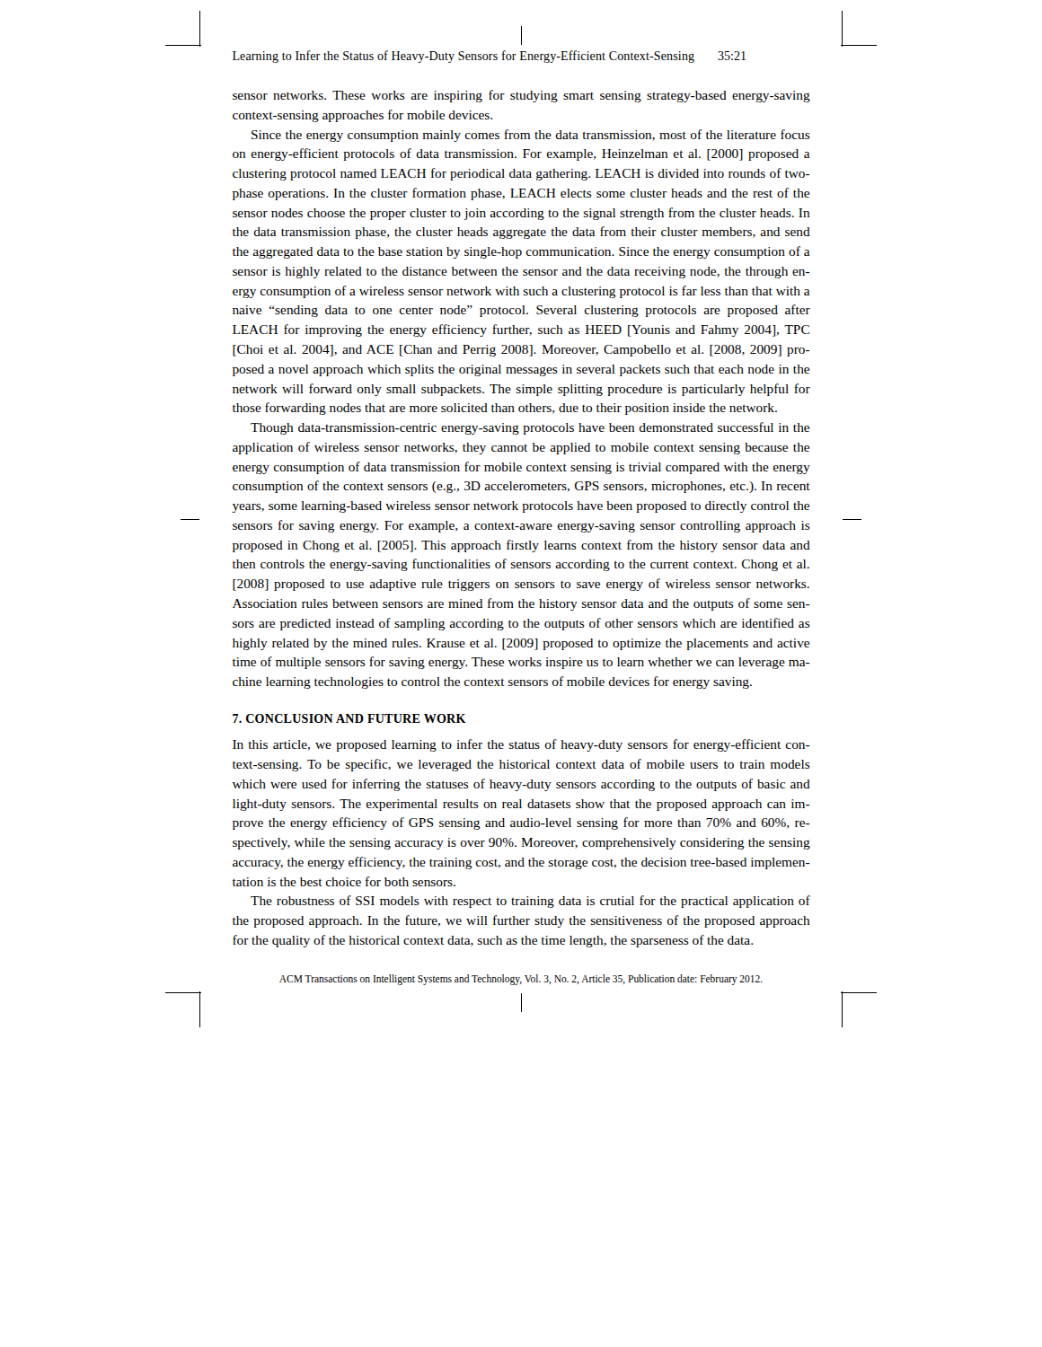Learning to Infer the Status of Heavy-Duty Sensors for Energy-Efficient Context-Sensing 35:21
sensor networks. These works are inspiring for studying smart sensing strategy-based energy-saving context-sensing approaches for mobile devices.
Since the energy consumption mainly comes from the data transmission, most of the literature focus on energy-efficient protocols of data transmission. For example, Heinzelman et al. [2000] proposed a clustering protocol named LEACH for periodical data gathering. LEACH is divided into rounds of two-phase operations. In the cluster formation phase, LEACH elects some cluster heads and the rest of the sensor nodes choose the proper cluster to join according to the signal strength from the cluster heads. In the data transmission phase, the cluster heads aggregate the data from their cluster members, and send the aggregated data to the base station by single-hop communication. Since the energy consumption of a sensor is highly related to the distance between the sensor and the data receiving node, the through energy consumption of a wireless sensor network with such a clustering protocol is far less than that with a naive “sending data to one center node” protocol. Several clustering protocols are proposed after LEACH for improving the energy efficiency further, such as HEED [Younis and Fahmy 2004], TPC [Choi et al. 2004], and ACE [Chan and Perrig 2008]. Moreover, Campobello et al. [2008, 2009] proposed a novel approach which splits the original messages in several packets such that each node in the network will forward only small subpackets. The simple splitting procedure is particularly helpful for those forwarding nodes that are more solicited than others, due to their position inside the network.
Though data-transmission-centric energy-saving protocols have been demonstrated successful in the application of wireless sensor networks, they cannot be applied to mobile context sensing because the energy consumption of data transmission for mobile context sensing is trivial compared with the energy consumption of the context sensors (e.g., 3D accelerometers, GPS sensors, microphones, etc.). In recent years, some learning-based wireless sensor network protocols have been proposed to directly control the sensors for saving energy. For example, a context-aware energy-saving sensor controlling approach is proposed in Chong et al. [2005]. This approach firstly learns context from the history sensor data and then controls the energy-saving functionalities of sensors according to the current context. Chong et al. [2008] proposed to use adaptive rule triggers on sensors to save energy of wireless sensor networks. Association rules between sensors are mined from the history sensor data and the outputs of some sensors are predicted instead of sampling according to the outputs of other sensors which are identified as highly related by the mined rules. Krause et al. [2009] proposed to optimize the placements and active time of multiple sensors for saving energy. These works inspire us to learn whether we can leverage machine learning technologies to control the context sensors of mobile devices for energy saving.
7. CONCLUSION AND FUTURE WORK
In this article, we proposed learning to infer the status of heavy-duty sensors for energy-efficient context-sensing. To be specific, we leveraged the historical context data of mobile users to train models which were used for inferring the statuses of heavy-duty sensors according to the outputs of basic and light-duty sensors. The experimental results on real datasets show that the proposed approach can improve the energy efficiency of GPS sensing and audio-level sensing for more than 70% and 60%, respectively, while the sensing accuracy is over 90%. Moreover, comprehensively considering the sensing accuracy, the energy efficiency, the training cost, and the storage cost, the decision tree-based implementation is the best choice for both sensors.
The robustness of SSI models with respect to training data is crutial for the practical application of the proposed approach. In the future, we will further study the sensitiveness of the proposed approach for the quality of the historical context data, such as the time length, the sparseness of the data.
ACM Transactions on Intelligent Systems and Technology, Vol. 3, No. 2, Article 35, Publication date: February 2012.